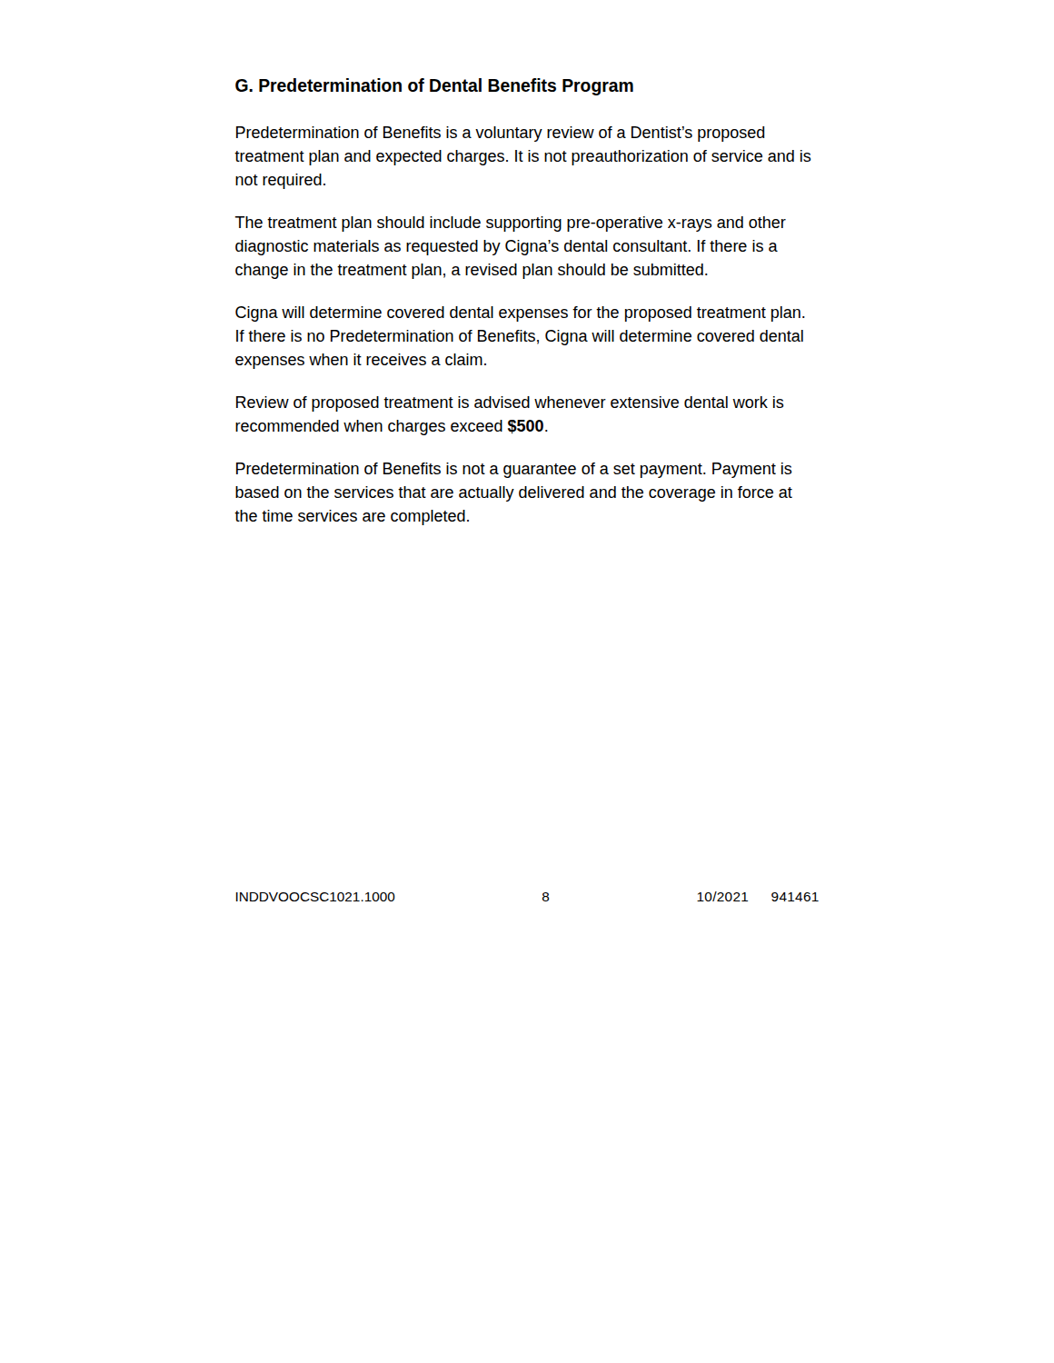G. Predetermination of Dental Benefits Program
Predetermination of Benefits is a voluntary review of a Dentist’s proposed treatment plan and expected charges. It is not preauthorization of service and is not required.
The treatment plan should include supporting pre-operative x-rays and other diagnostic materials as requested by Cigna’s dental consultant. If there is a change in the treatment plan, a revised plan should be submitted.
Cigna will determine covered dental expenses for the proposed treatment plan. If there is no Predetermination of Benefits, Cigna will determine covered dental expenses when it receives a claim.
Review of proposed treatment is advised whenever extensive dental work is recommended when charges exceed $500.
Predetermination of Benefits is not a guarantee of a set payment. Payment is based on the services that are actually delivered and the coverage in force at the time services are completed.
INDDVOOCSC1021.1000
8
10/2021941461